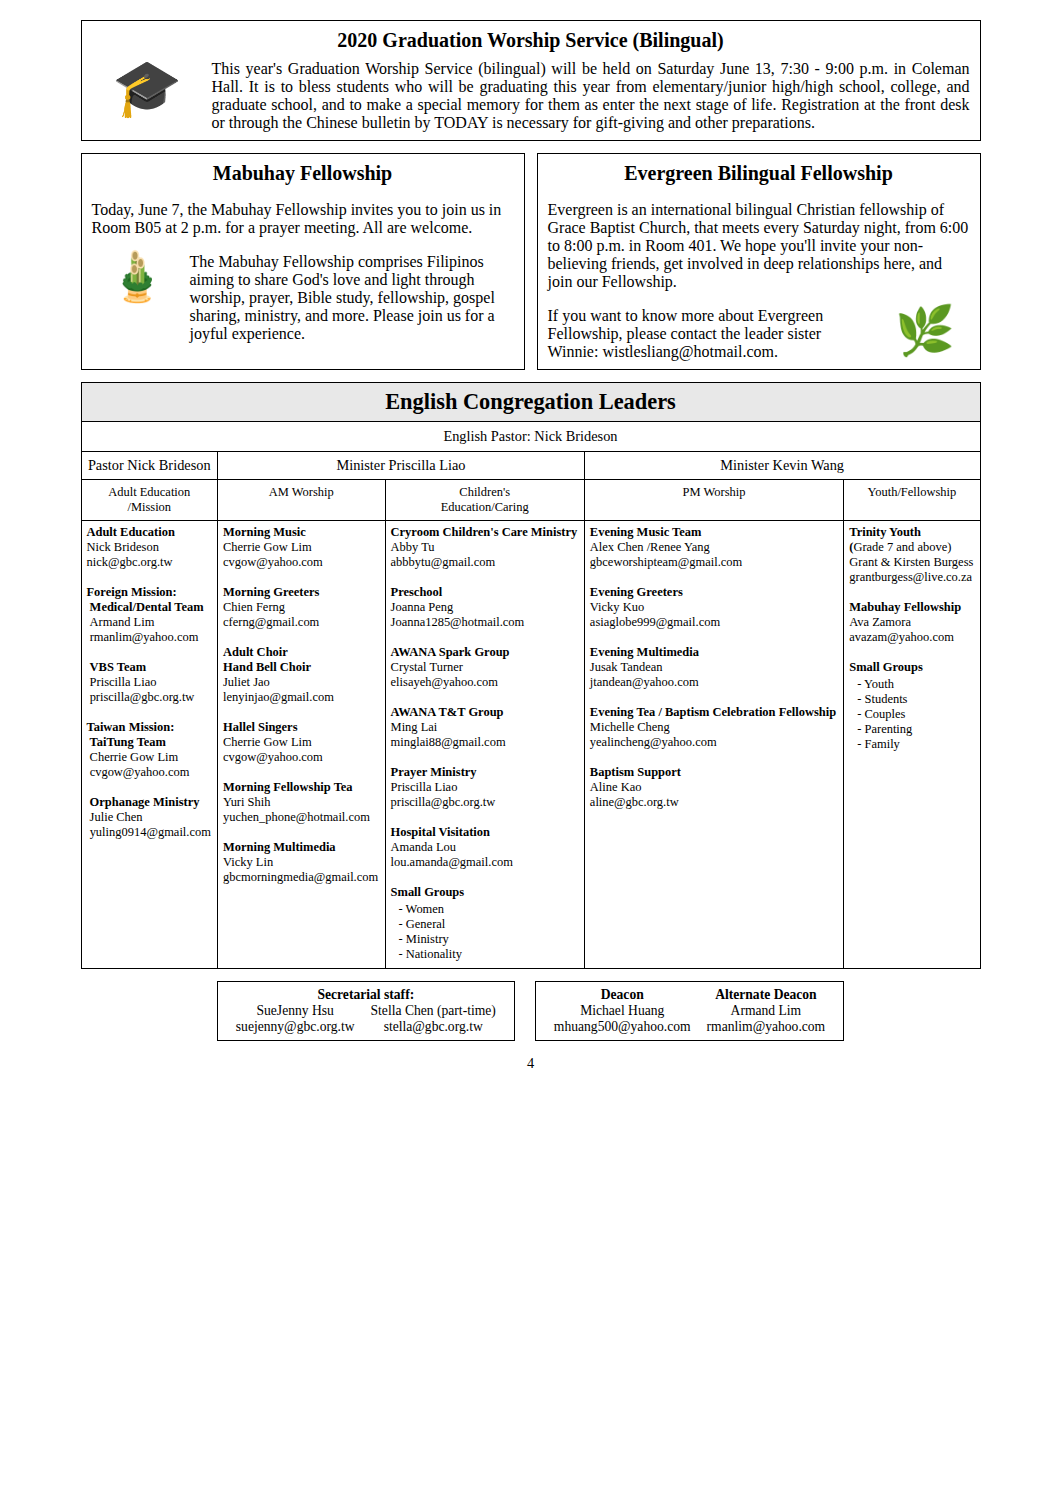2020 Graduation Worship Service (Bilingual)
🎓
This year's Graduation Worship Service (bilingual) will be held on Saturday June 13, 7:30 - 9:00 p.m. in Coleman Hall. It is to bless students who will be graduating this year from elementary/junior high/high school, college, and graduate school, and to make a special memory for them as enter the next stage of life. Registration at the front desk or through the Chinese bulletin by TODAY is necessary for gift-giving and other preparations.
Mabuhay Fellowship
Today, June 7, the Mabuhay Fellowship invites you to join us in Room B05 at 2 p.m. for a prayer meeting. All are welcome.
🎍
The Mabuhay Fellowship comprises Filipinos aiming to share God's love and light through worship, prayer, Bible study, fellowship, gospel sharing, ministry, and more. Please join us for a joyful experience.
Evergreen Bilingual Fellowship
Evergreen is an international bilingual Christian fellowship of Grace Baptist Church, that meets every Saturday night, from 6:00 to 8:00 p.m. in Room 401. We hope you'll invite your non-believing friends, get involved in deep relationships here, and join our Fellowship.
If you want to know more about Evergreen Fellowship, please contact the leader sister Winnie: wistlesliang@hotmail.com.
🌿
English Congregation Leaders
| English Pastor: Nick Brideson |
| Pastor Nick Brideson | Minister Priscilla Liao | Minister Kevin Wang |
| Adult Education /Mission | AM Worship | Children's Education/Caring | PM Worship | Youth/Fellowship |
| Adult Education Nick Brideson nick@gbc.org.tw Foreign Mission: Medical/Dental Team Armand Lim rmanlim@yahoo.com VBS Team Priscilla Liao priscilla@gbc.org.tw Taiwan Mission: TaiTung Team Cherrie Gow Lim cvgow@yahoo.com Orphanage Ministry Julie Chen yuling0914@gmail.com | Morning Music Cherrie Gow Lim cvgow@yahoo.com Morning Greeters Chien Ferng cferng@gmail.com Adult Choir Hand Bell Choir Juliet Jao lenyinjao@gmail.com Hallel Singers Cherrie Gow Lim cvgow@yahoo.com Morning Fellowship Tea Yuri Shih yuchen_phone@hotmail.com Morning Multimedia Vicky Lin gbcmorningmedia@gmail.com | Cryroom Children's Care Ministry Abby Tu abbbytu@gmail.com Preschool Joanna Peng Joanna1285@hotmail.com AWANA Spark Group Crystal Turner elisayeh@yahoo.com AWANA T&T Group Ming Lai minglai88@gmail.com Prayer Ministry Priscilla Liao priscilla@gbc.org.tw Hospital Visitation Amanda Lou lou.amanda@gmail.com Small Groups - Women - General - Ministry - Nationality | Evening Music Team Alex Chen /Renee Yang gbceworshipteam@gmail.com Evening Greeters Vicky Kuo asiaglobe999@gmail.com Evening Multimedia Jusak Tandean jtandean@yahoo.com Evening Tea / Baptism Celebration Fellowship Michelle Cheng yealincheng@yahoo.com Baptism Support Aline Kao aline@gbc.org.tw | Trinity Youth ( Grade 7 and above) Grant & Kirsten Burgess grantburgess@live.co.za Mabuhay Fellowship Ava Zamora avazam@yahoo.com Small Groups - Youth - Students - Couples - Parenting - Family |
Secretarial staff:
| SueJenny Hsu | Stella Chen (part-time) |
| suejenny@gbc.org.tw | stella@gbc.org.tw |
| Deacon | Alternate Deacon |
| Michael Huang | Armand Lim |
| mhuang500@yahoo.com | rmanlim@yahoo.com |
4